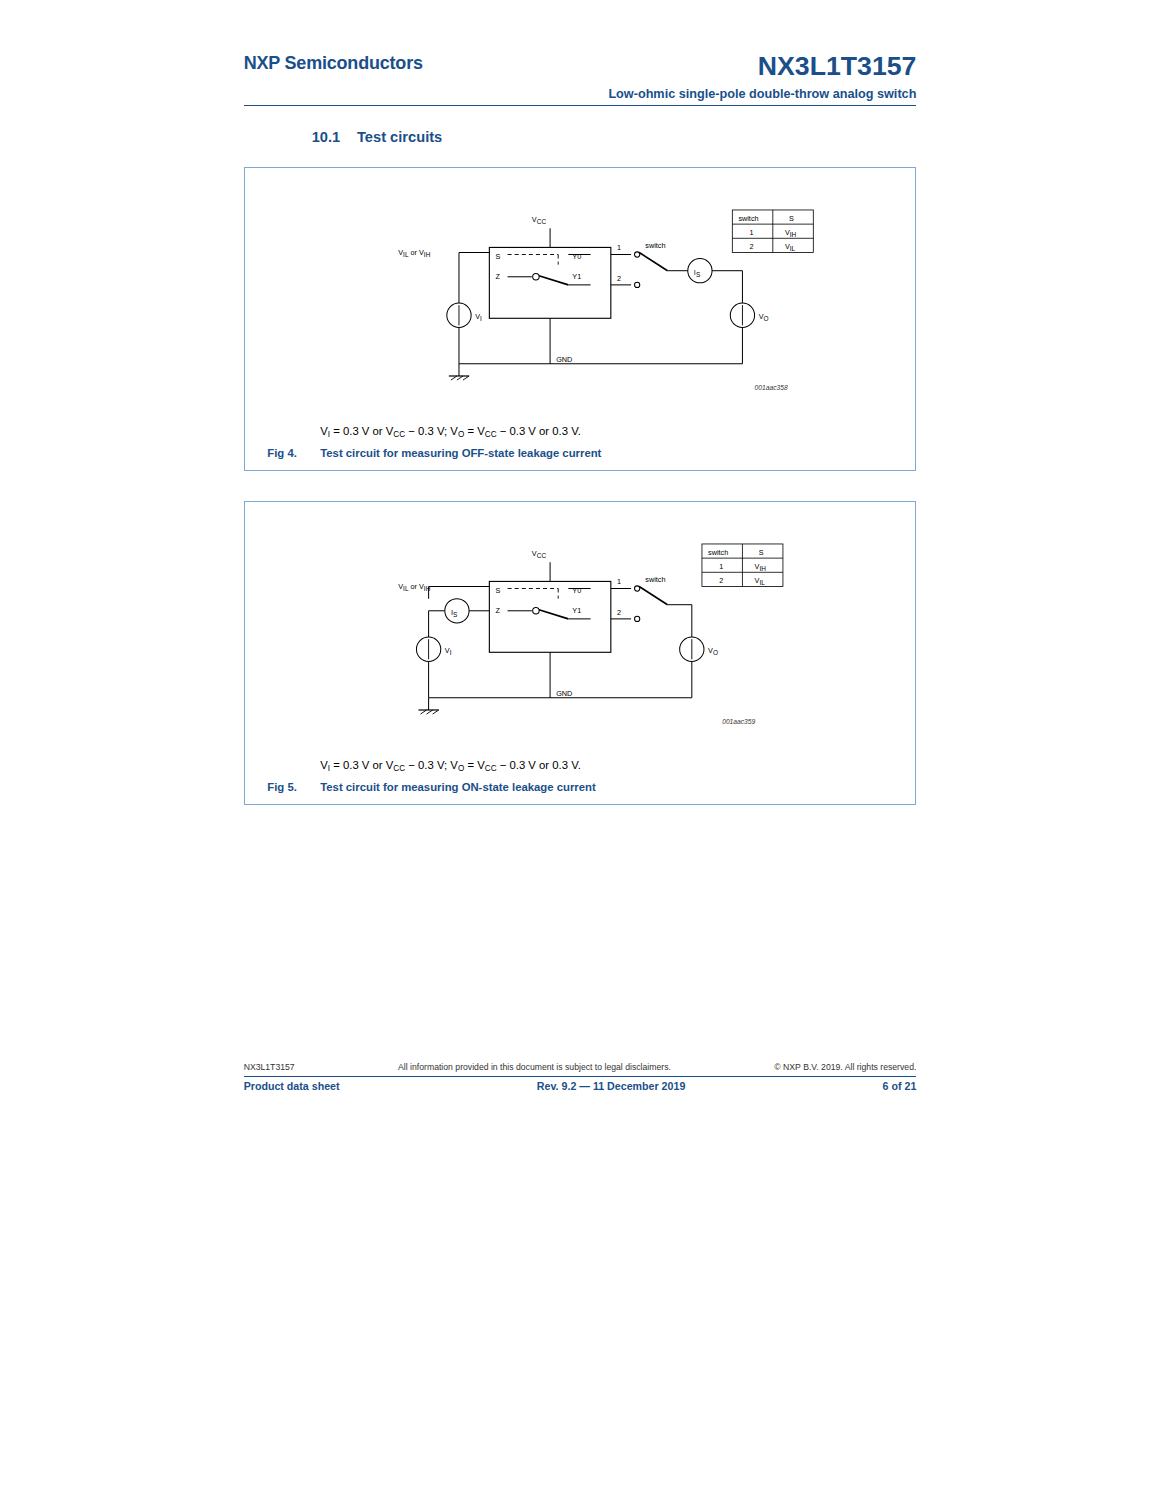NXP Semiconductors
NX3L1T3157
Low-ohmic single-pole double-throw analog switch
10.1 Test circuits
switch S 1 VIH 2 VIL VCC GND VIL or VIH S Z Y0 Y1 1 2 switch IS VO VI 001aac358
VI = 0.3 V or VCC − 0.3 V; VO = VCC − 0.3 V or 0.3 V.
Fig 4. Test circuit for measuring OFF-state leakage current
switch S 1 VIH 2 VIL VCC GND VIL or VIH S Z Y0 Y1 1 2 switch VO IS VI 001aac359
VI = 0.3 V or VCC − 0.3 V; VO = VCC − 0.3 V or 0.3 V.
Fig 5. Test circuit for measuring ON-state leakage current
NX3L1T3157 All information provided in this document is subject to legal disclaimers. © NXP B.V. 2019. All rights reserved.
Product data sheet Rev. 9.2 — 11 December 2019 6 of 21